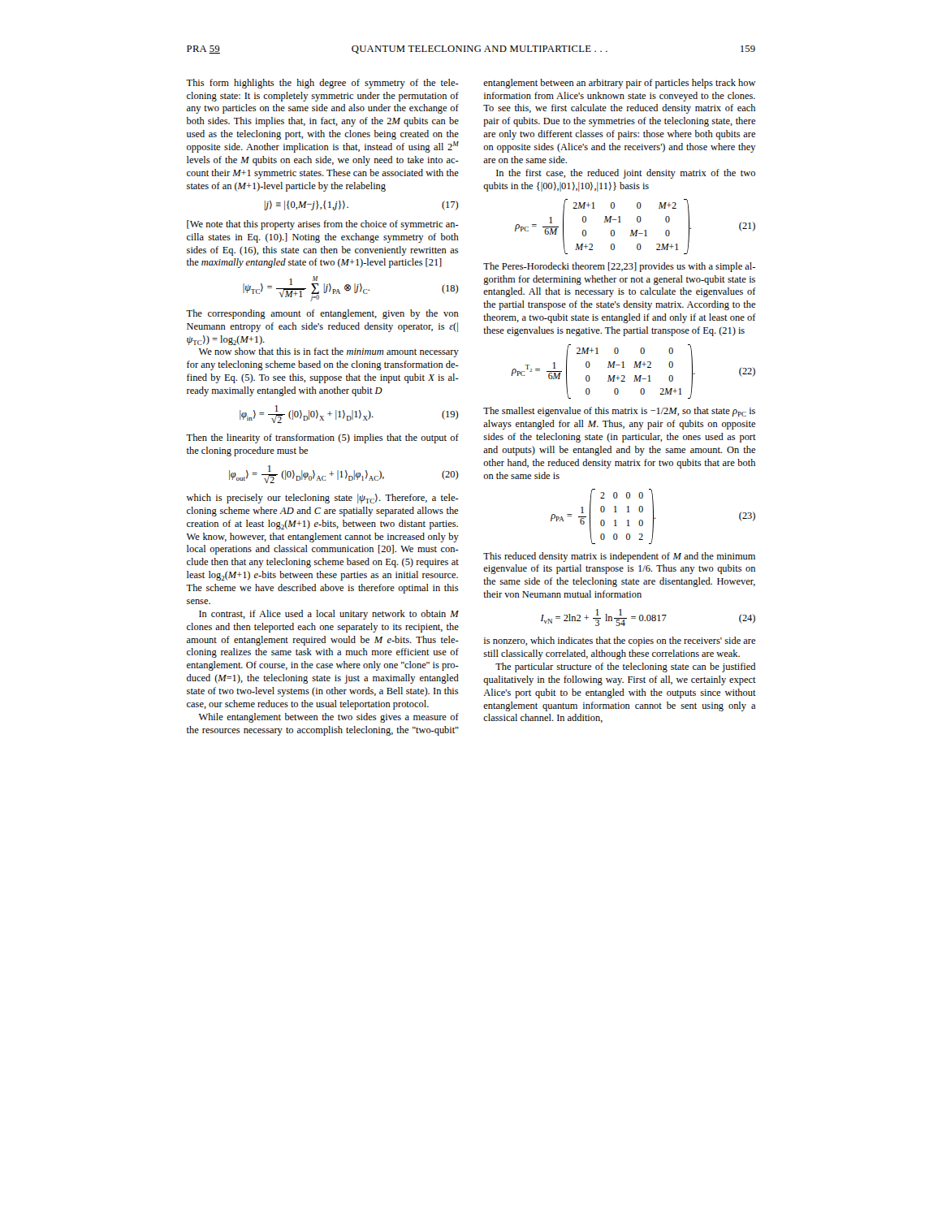PRA 59
Quantum telecloning and multiparticle . . .
159
This form highlights the high degree of symmetry of the telecloning state: It is completely symmetric under the permutation of any two particles on the same side and also under the exchange of both sides. This implies that, in fact, any of the 2M qubits can be used as the telecloning port, with the clones being created on the opposite side. Another implication is that, instead of using all 2M levels of the M qubits on each side, we only need to take into account their M+1 symmetric states. These can be associated with the states of an (M+1)-level particle by the relabeling
|j⟩ ≡ |{0,M−j},{1,j}⟩.
(17)
[We note that this property arises from the choice of symmetric ancilla states in Eq. (10).] Noting the exchange symmetry of both sides of Eq. (16), this state can then be conveniently rewritten as the maximally entangled state of two (M+1)-level particles [21]
|ψTC⟩ = 1 M+1 MΣj=0 |j⟩PA ⊗ |j⟩C.
(18)
The corresponding amount of entanglement, given by the von Neumann entropy of each side's reduced density operator, is ε(|ψTC⟩) = log2(M+1).
We now show that this is in fact the minimum amount necessary for any telecloning scheme based on the cloning transformation defined by Eq. (5). To see this, suppose that the input qubit X is already maximally entangled with another qubit D
|φin⟩ = 12 (|0⟩D|0⟩X + |1⟩D|1⟩X).
(19)
Then the linearity of transformation (5) implies that the output of the cloning procedure must be
|φout⟩ = 12 (|0⟩D|φ0⟩AC + |1⟩D|φ1⟩AC),
(20)
which is precisely our telecloning state |ψTC⟩. Therefore, a telecloning scheme where AD and C are spatially separated allows the creation of at least log2(M+1) e-bits, between two distant parties. We know, however, that entanglement cannot be increased only by local operations and classical communication [20]. We must conclude then that any telecloning scheme based on Eq. (5) requires at least log2(M+1) e-bits between these parties as an initial resource. The scheme we have described above is therefore optimal in this sense.
In contrast, if Alice used a local unitary network to obtain M clones and then teleported each one separately to its recipient, the amount of entanglement required would be M e-bits. Thus telecloning realizes the same task with a much more efficient use of entanglement. Of course, in the case where only one ''clone'' is produced (M=1), the telecloning state is just a maximally entangled state of two two-level systems (in other words, a Bell state). In this case, our scheme reduces to the usual teleportation protocol.
While entanglement between the two sides gives a measure of the resources necessary to accomplish telecloning, the ''two-qubit'' entanglement between an arbitrary pair of particles helps track how information from Alice's unknown state is conveyed to the clones. To see this, we first calculate the reduced density matrix of each pair of qubits. Due to the symmetries of the telecloning state, there are only two different classes of pairs: those where both qubits are on opposite sides (Alice's and the receivers') and those where they are on the same side.
In the first case, the reduced joint density matrix of the two qubits in the {|00⟩,|01⟩,|10⟩,|11⟩} basis is
ρPC = 16M
| 2 M +1 | 0 | 0 | M +2 |
| 0 | M −1 | 0 | 0 |
| 0 | 0 | M −1 | 0 |
| M +2 | 0 | 0 | 2 M +1 |
.
(21)
The Peres-Horodecki theorem [22,23] provides us with a simple algorithm for determining whether or not a general two-qubit state is entangled. All that is necessary is to calculate the eigenvalues of the partial transpose of the state's density matrix. According to the theorem, a two-qubit state is entangled if and only if at least one of these eigenvalues is negative. The partial transpose of Eq. (21) is
ρPCT2 = 16M
| 2 M +1 | 0 | 0 | 0 |
| 0 | M −1 | M +2 | 0 |
| 0 | M +2 | M −1 | 0 |
| 0 | 0 | 0 | 2 M +1 |
.
(22)
The smallest eigenvalue of this matrix is −1/2M, so that state ρPC is always entangled for all M. Thus, any pair of qubits on opposite sides of the telecloning state (in particular, the ones used as port and outputs) will be entangled and by the same amount. On the other hand, the reduced density matrix for two qubits that are both on the same side is
ρPA = 16
| 2 | 0 | 0 | 0 |
| 0 | 1 | 1 | 0 |
| 0 | 1 | 1 | 0 |
| 0 | 0 | 0 | 2 |
.
(23)
This reduced density matrix is independent of M and the minimum eigenvalue of its partial transpose is 1/6. Thus any two qubits on the same side of the telecloning state are disentangled. However, their von Neumann mutual information
IvN = 2ln2 + 13 ln154 = 0.0817
(24)
is nonzero, which indicates that the copies on the receivers' side are still classically correlated, although these correlations are weak.
The particular structure of the telecloning state can be justified qualitatively in the following way. First of all, we certainly expect Alice's port qubit to be entangled with the outputs since without entanglement quantum information cannot be sent using only a classical channel. In addition,